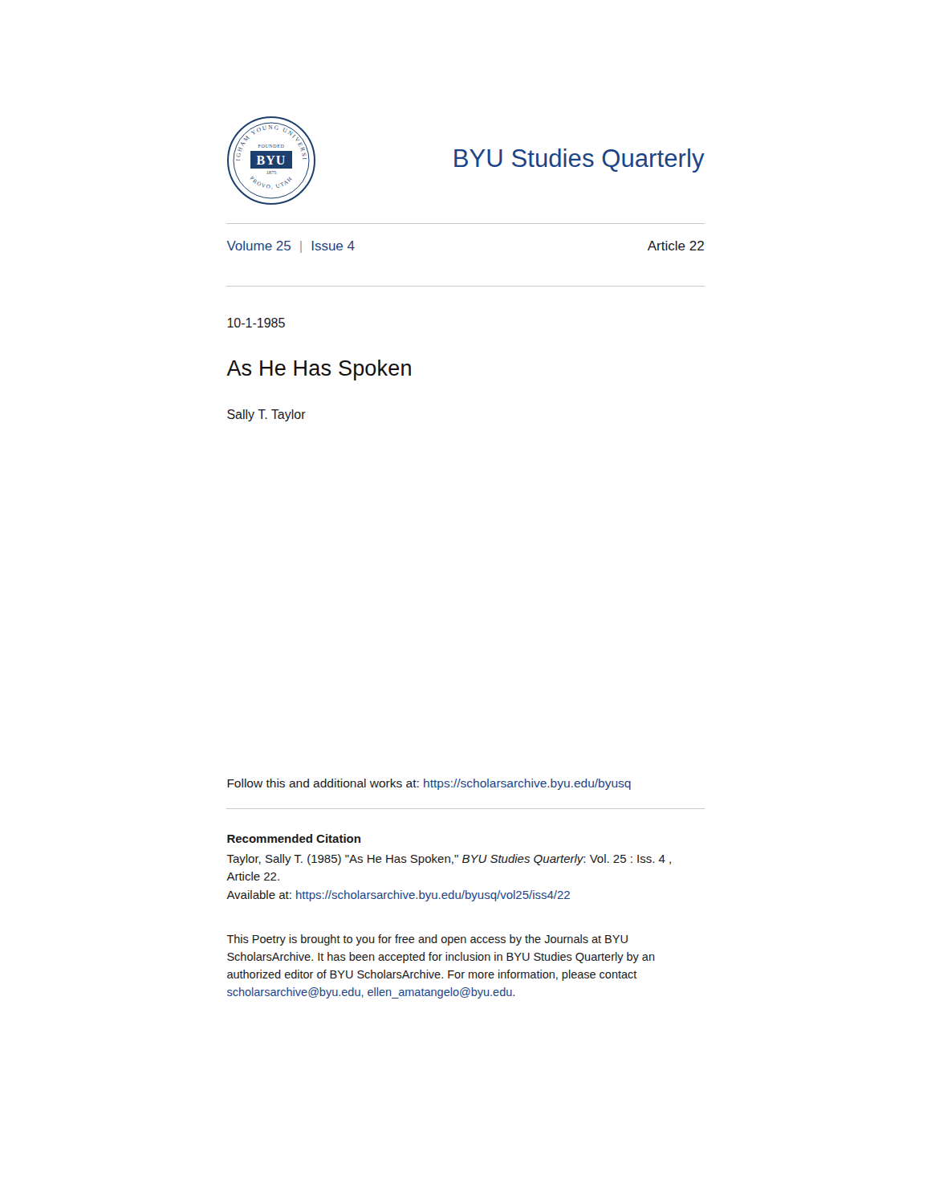BRIGHAM YOUNG UNIVERSITY PROVO, UTAH FOUNDED BYU 1875
BYU Studies Quarterly
Volume 25|Issue 4
Article 22
10-1-1985
As He Has Spoken
Sally T. Taylor
Follow this and additional works at: https://scholarsarchive.byu.edu/byusq
Recommended Citation
Taylor, Sally T. (1985) "As He Has Spoken," BYU Studies Quarterly: Vol. 25 : Iss. 4 , Article 22.
Available at: https://scholarsarchive.byu.edu/byusq/vol25/iss4/22
This Poetry is brought to you for free and open access by the Journals at BYU ScholarsArchive. It has been accepted for inclusion in BYU Studies Quarterly by an authorized editor of BYU ScholarsArchive. For more information, please contact scholarsarchive@byu.edu, ellen_amatangelo@byu.edu.